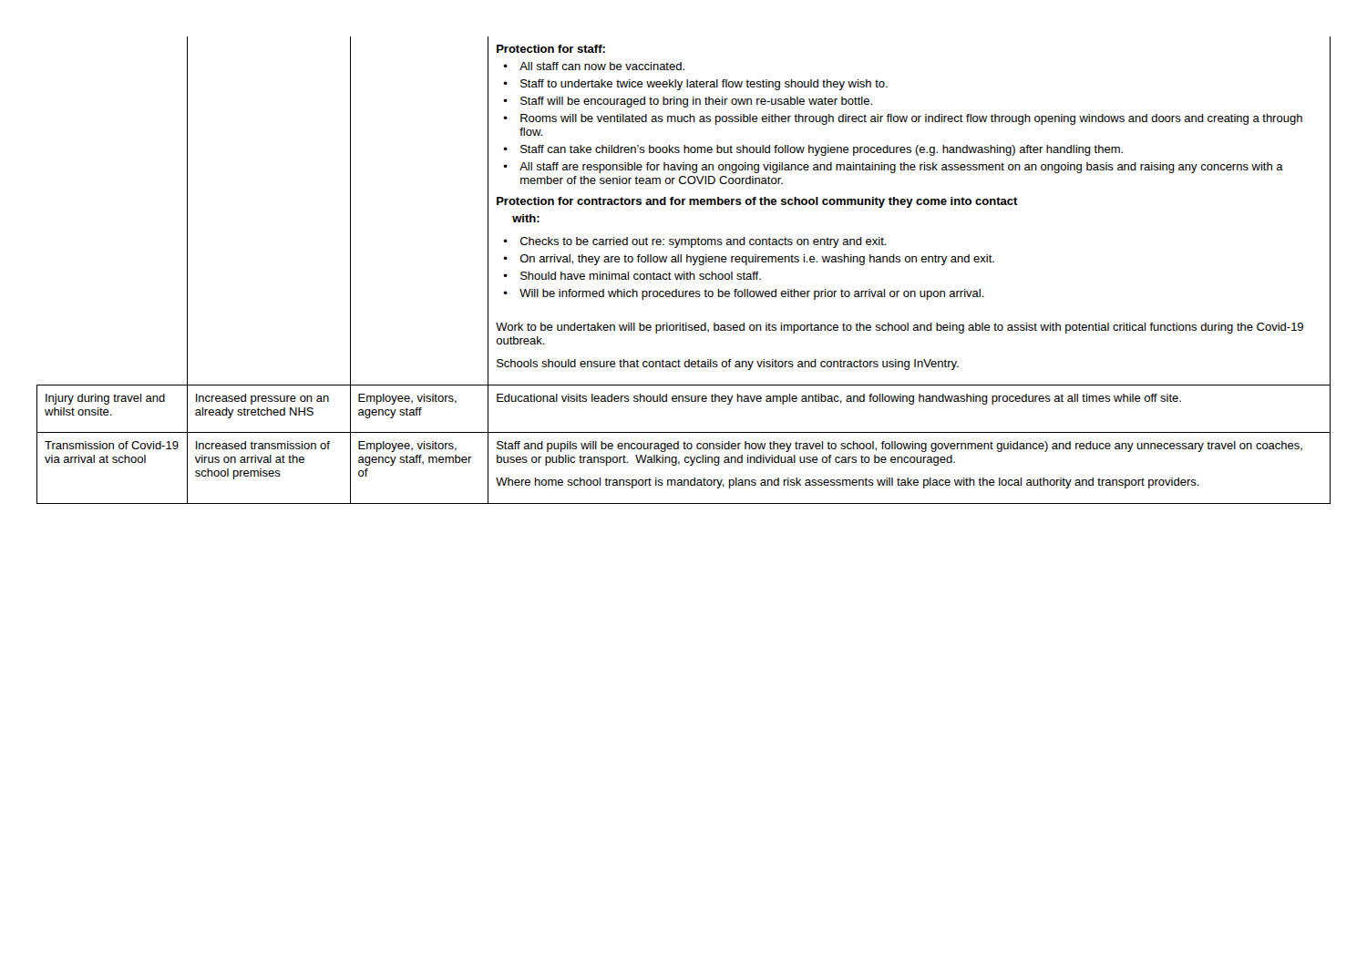| | | | Protection for staff: All staff can now be vaccinated. Staff to undertake twice weekly lateral flow testing should they wish to. Staff will be encouraged to bring in their own re-usable water bottle. Rooms will be ventilated as much as possible either through direct air flow or indirect flow through opening windows and doors and creating a through flow. Staff can take children’s books home but should follow hygiene procedures (e.g. handwashing) after handling them. All staff are responsible for having an ongoing vigilance and maintaining the risk assessment on an ongoing basis and raising any concerns with a member of the senior team or COVID Coordinator. Protection for contractors and for members of the school community they come into contact with: Checks to be carried out re: symptoms and contacts on entry and exit. On arrival, they are to follow all hygiene requirements i.e. washing hands on entry and exit. Should have minimal contact with school staff. Will be informed which procedures to be followed either prior to arrival or on upon arrival. Work to be undertaken will be prioritised, based on its importance to the school and being able to assist with potential critical functions during the Covid-19 outbreak. Schools should ensure that contact details of any visitors and contractors using InVentry. |
| Injury during travel and whilst onsite. | Increased pressure on an already stretched NHS | Employee, visitors, agency staff | Educational visits leaders should ensure they have ample antibac, and following handwashing procedures at all times while off site. |
| Transmission of Covid-19 via arrival at school | Increased transmission of virus on arrival at the school premises | Employee, visitors, agency staff, member of | Staff and pupils will be encouraged to consider how they travel to school, following government guidance) and reduce any unnecessary travel on coaches, buses or public transport. Walking, cycling and individual use of cars to be encouraged. Where home school transport is mandatory, plans and risk assessments will take place with the local authority and transport providers. |